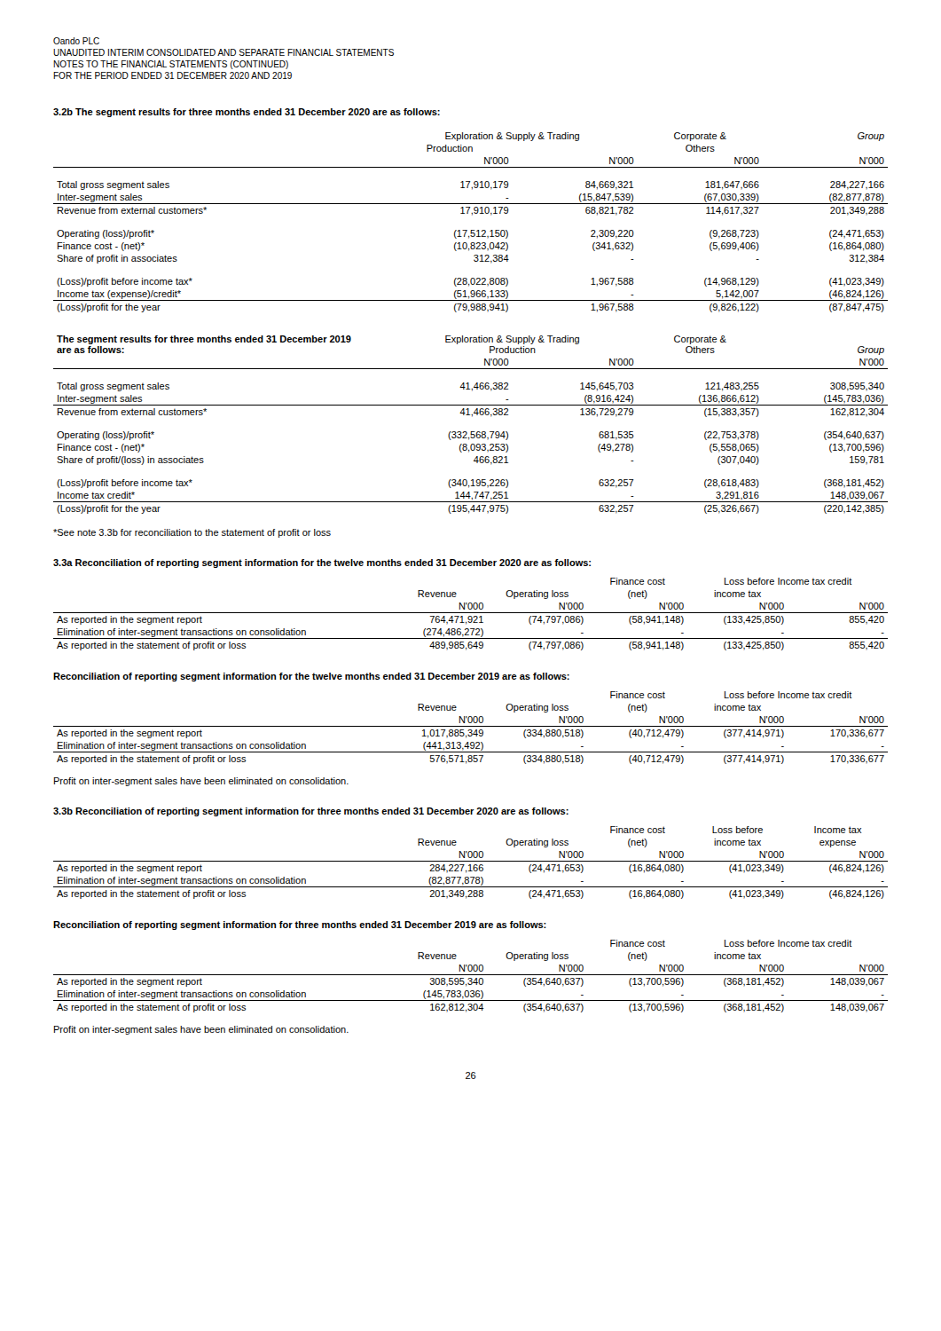Oando PLC
UNAUDITED INTERIM CONSOLIDATED AND SEPARATE FINANCIAL STATEMENTS
NOTES TO THE FINANCIAL STATEMENTS (CONTINUED)
FOR THE PERIOD ENDED 31 DECEMBER 2020 AND 2019
3.2b The segment results for three months ended 31 December 2020 are as follows:
| | Exploration & Supply & Trading | Corporate & | Group |
| | Production | | Others | |
| | N'000 | N'000 | N'000 | N'000 |
| Total gross segment sales | 17,910,179 | 84,669,321 | 181,647,666 | 284,227,166 |
| Inter-segment sales | - | (15,847,539) | (67,030,339) | (82,877,878) |
| Revenue from external customers* | 17,910,179 | 68,821,782 | 114,617,327 | 201,349,288 |
| Operating (loss)/profit* | (17,512,150) | 2,309,220 | (9,268,723) | (24,471,653) |
| Finance cost - (net)* | (10,823,042) | (341,632) | (5,699,406) | (16,864,080) |
| Share of profit in associates | 312,384 | - | - | 312,384 |
| (Loss)/profit before income tax* | (28,022,808) | 1,967,588 | (14,968,129) | (41,023,349) |
| Income tax (expense)/credit* | (51,966,133) | - | 5,142,007 | (46,824,126) |
| (Loss)/profit for the year | (79,988,941) | 1,967,588 | (9,826,122) | (87,847,475) |
| The segment results for three months ended 31 December 2019 are as follows: | Exploration & Supply & Trading Production | Corporate & Others | Group |
| | N'000 | N'000 | | N'000 |
| Total gross segment sales | 41,466,382 | 145,645,703 | 121,483,255 | 308,595,340 |
| Inter-segment sales | - | (8,916,424) | (136,866,612) | (145,783,036) |
| Revenue from external customers* | 41,466,382 | 136,729,279 | (15,383,357) | 162,812,304 |
| Operating (loss)/profit* | (332,568,794) | 681,535 | (22,753,378) | (354,640,637) |
| Finance cost - (net)* | (8,093,253) | (49,278) | (5,558,065) | (13,700,596) |
| Share of profit/(loss) in associates | 466,821 | - | (307,040) | 159,781 |
| (Loss)/profit before income tax* | (340,195,226) | 632,257 | (28,618,483) | (368,181,452) |
| Income tax credit* | 144,747,251 | - | 3,291,816 | 148,039,067 |
| (Loss)/profit for the year | (195,447,975) | 632,257 | (25,326,667) | (220,142,385) |
*See note 3.3b for reconciliation to the statement of profit or loss
3.3a Reconciliation of reporting segment information for the twelve months ended 31 December 2020 are as follows:
| | | | Finance cost | Loss before Income tax credit |
| | Revenue | Operating loss | (net) | income tax | |
| | N'000 | N'000 | N'000 | N'000 | N'000 |
| As reported in the segment report | 764,471,921 | (74,797,086) | (58,941,148) | (133,425,850) | 855,420 |
| Elimination of inter-segment transactions on consolidation | (274,486,272) | - | - | - | - |
| As reported in the statement of profit or loss | 489,985,649 | (74,797,086) | (58,941,148) | (133,425,850) | 855,420 |
Reconciliation of reporting segment information for the twelve months ended 31 December 2019 are as follows:
| | | | Finance cost | Loss before Income tax credit |
| | Revenue | Operating loss | (net) | income tax | |
| | N'000 | N'000 | N'000 | N'000 | N'000 |
| As reported in the segment report | 1,017,885,349 | (334,880,518) | (40,712,479) | (377,414,971) | 170,336,677 |
| Elimination of inter-segment transactions on consolidation | (441,313,492) | - | - | - | - |
| As reported in the statement of profit or loss | 576,571,857 | (334,880,518) | (40,712,479) | (377,414,971) | 170,336,677 |
Profit on inter-segment sales have been eliminated on consolidation.
3.3b Reconciliation of reporting segment information for three months ended 31 December 2020 are as follows:
| | | | Finance cost | Loss before | Income tax |
| | Revenue | Operating loss | (net) | income tax | expense |
| | N'000 | N'000 | N'000 | N'000 | N'000 |
| As reported in the segment report | 284,227,166 | (24,471,653) | (16,864,080) | (41,023,349) | (46,824,126) |
| Elimination of inter-segment transactions on consolidation | (82,877,878) | - | - | - | - |
| As reported in the statement of profit or loss | 201,349,288 | (24,471,653) | (16,864,080) | (41,023,349) | (46,824,126) |
Reconciliation of reporting segment information for three months ended 31 December 2019 are as follows:
| | | | Finance cost | Loss before Income tax credit |
| | Revenue | Operating loss | (net) | income tax | |
| | N'000 | N'000 | N'000 | N'000 | N'000 |
| As reported in the segment report | 308,595,340 | (354,640,637) | (13,700,596) | (368,181,452) | 148,039,067 |
| Elimination of inter-segment transactions on consolidation | (145,783,036) | - | - | - | - |
| As reported in the statement of profit or loss | 162,812,304 | (354,640,637) | (13,700,596) | (368,181,452) | 148,039,067 |
Profit on inter-segment sales have been eliminated on consolidation.
26